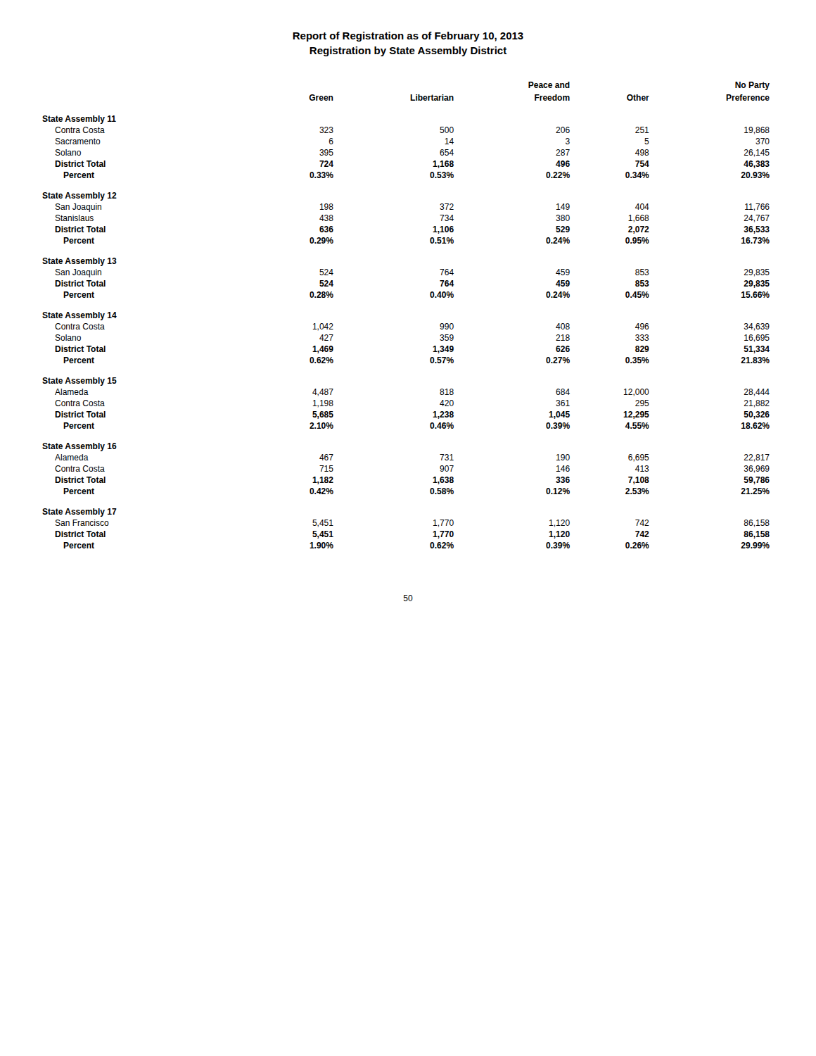Report of Registration as of February 10, 2013 Registration by State Assembly District
| | | | Peace and | | No Party |
| --- | --- | --- | --- | --- | --- |
| | Green | Libertarian | Freedom | Other | Preference |
| State Assembly 11 |
| Contra Costa | 323 | 500 | 206 | 251 | 19,868 |
| Sacramento | 6 | 14 | 3 | 5 | 370 |
| Solano | 395 | 654 | 287 | 498 | 26,145 |
| District Total | 724 | 1,168 | 496 | 754 | 46,383 |
| Percent | 0.33% | 0.53% | 0.22% | 0.34% | 20.93% |
| State Assembly 12 |
| San Joaquin | 198 | 372 | 149 | 404 | 11,766 |
| Stanislaus | 438 | 734 | 380 | 1,668 | 24,767 |
| District Total | 636 | 1,106 | 529 | 2,072 | 36,533 |
| Percent | 0.29% | 0.51% | 0.24% | 0.95% | 16.73% |
| State Assembly 13 |
| San Joaquin | 524 | 764 | 459 | 853 | 29,835 |
| District Total | 524 | 764 | 459 | 853 | 29,835 |
| Percent | 0.28% | 0.40% | 0.24% | 0.45% | 15.66% |
| State Assembly 14 |
| Contra Costa | 1,042 | 990 | 408 | 496 | 34,639 |
| Solano | 427 | 359 | 218 | 333 | 16,695 |
| District Total | 1,469 | 1,349 | 626 | 829 | 51,334 |
| Percent | 0.62% | 0.57% | 0.27% | 0.35% | 21.83% |
| State Assembly 15 |
| Alameda | 4,487 | 818 | 684 | 12,000 | 28,444 |
| Contra Costa | 1,198 | 420 | 361 | 295 | 21,882 |
| District Total | 5,685 | 1,238 | 1,045 | 12,295 | 50,326 |
| Percent | 2.10% | 0.46% | 0.39% | 4.55% | 18.62% |
| State Assembly 16 |
| Alameda | 467 | 731 | 190 | 6,695 | 22,817 |
| Contra Costa | 715 | 907 | 146 | 413 | 36,969 |
| District Total | 1,182 | 1,638 | 336 | 7,108 | 59,786 |
| Percent | 0.42% | 0.58% | 0.12% | 2.53% | 21.25% |
| State Assembly 17 |
| San Francisco | 5,451 | 1,770 | 1,120 | 742 | 86,158 |
| District Total | 5,451 | 1,770 | 1,120 | 742 | 86,158 |
| Percent | 1.90% | 0.62% | 0.39% | 0.26% | 29.99% |
50